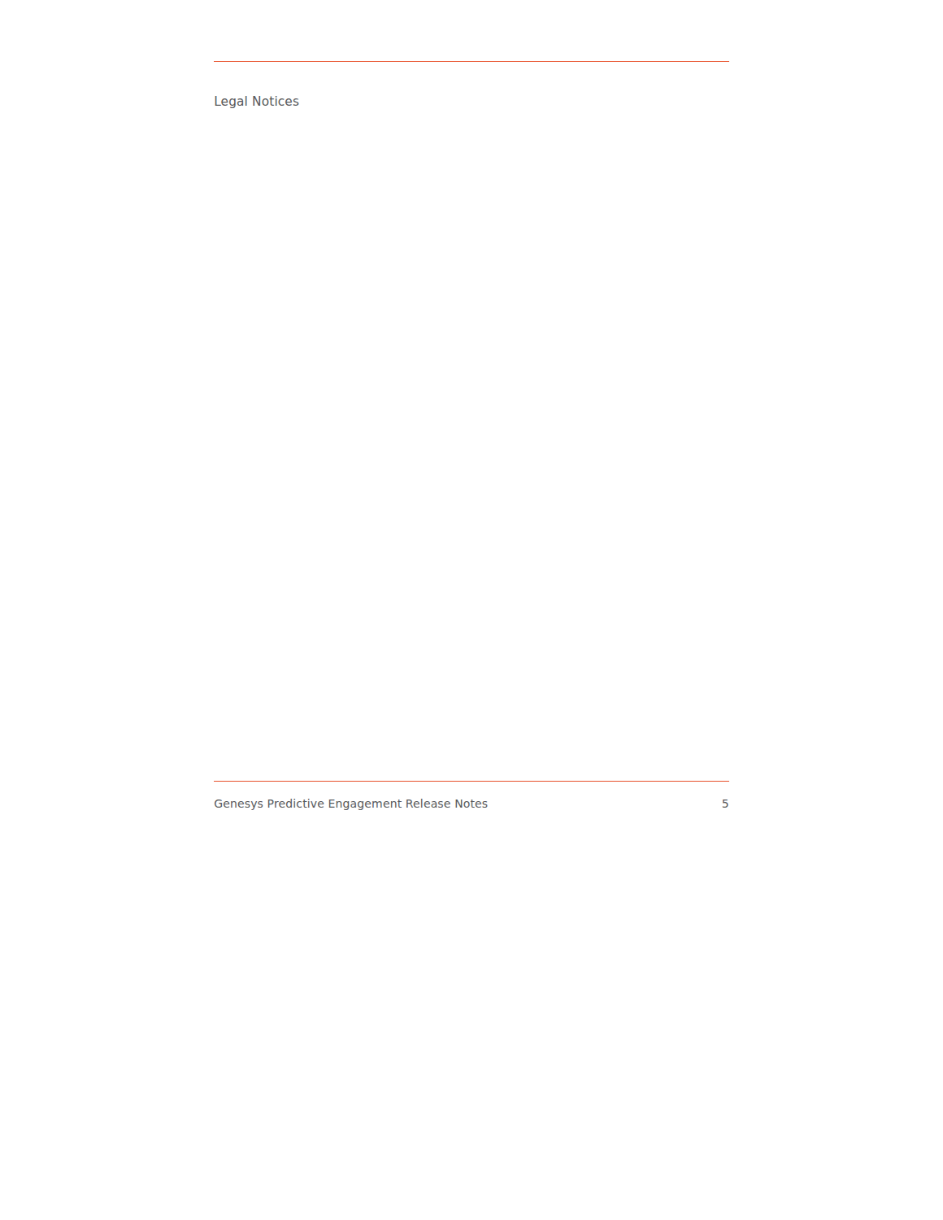Legal Notices
Genesys Predictive Engagement Release Notes 5